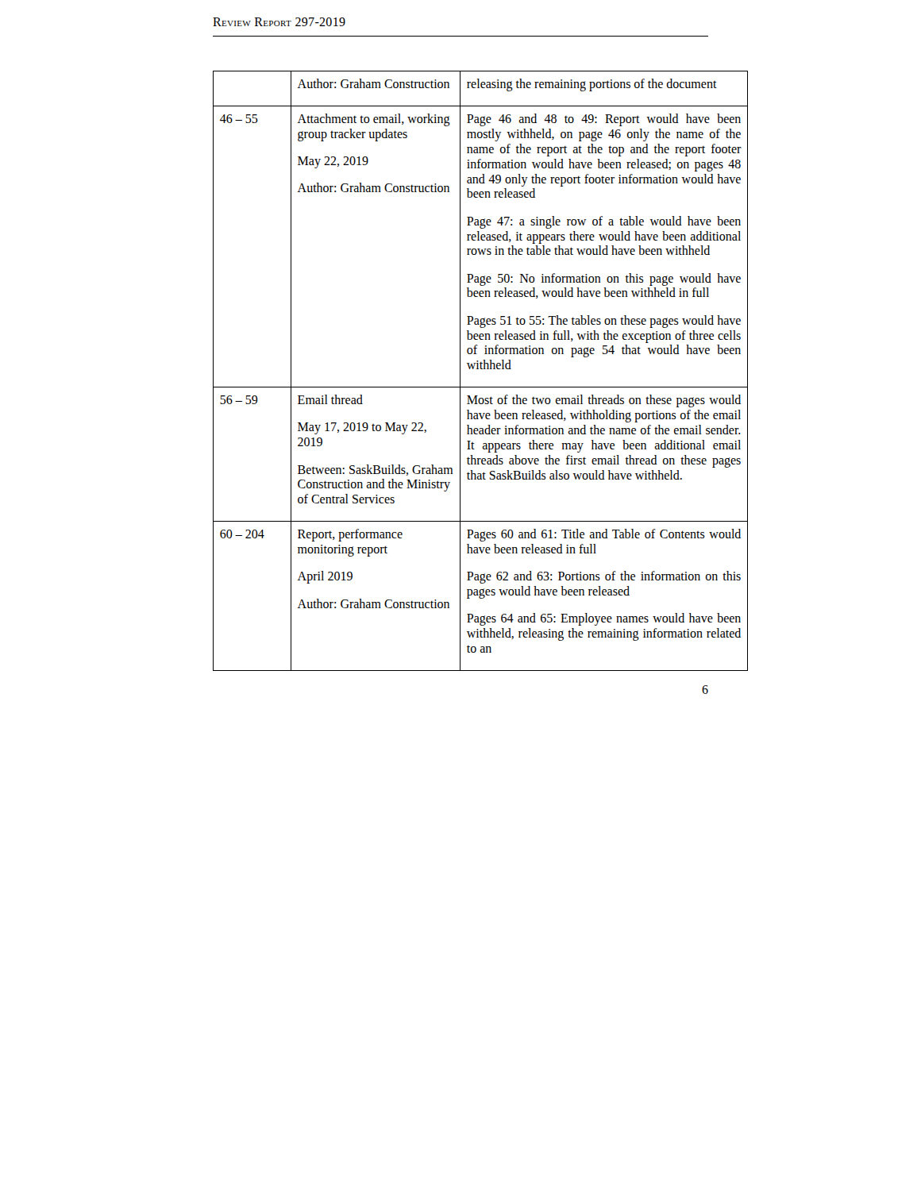Review Report 297-2019
| | Author: Graham Construction | releasing the remaining portions of the document |
| 46 – 55 | Attachment to email, working group tracker updates May 22, 2019 Author: Graham Construction | Page 46 and 48 to 49: Report would have been mostly withheld, on page 46 only the name of the name of the report at the top and the report footer information would have been released; on pages 48 and 49 only the report footer information would have been released Page 47: a single row of a table would have been released, it appears there would have been additional rows in the table that would have been withheld Page 50: No information on this page would have been released, would have been withheld in full Pages 51 to 55: The tables on these pages would have been released in full, with the exception of three cells of information on page 54 that would have been withheld |
| 56 – 59 | Email thread May 17, 2019 to May 22, 2019 Between: SaskBuilds, Graham Construction and the Ministry of Central Services | Most of the two email threads on these pages would have been released, withholding portions of the email header information and the name of the email sender. It appears there may have been additional email threads above the first email thread on these pages that SaskBuilds also would have withheld. |
| 60 – 204 | Report, performance monitoring report April 2019 Author: Graham Construction | Pages 60 and 61: Title and Table of Contents would have been released in full Page 62 and 63: Portions of the information on this pages would have been released Pages 64 and 65: Employee names would have been withheld, releasing the remaining information related to an |
6